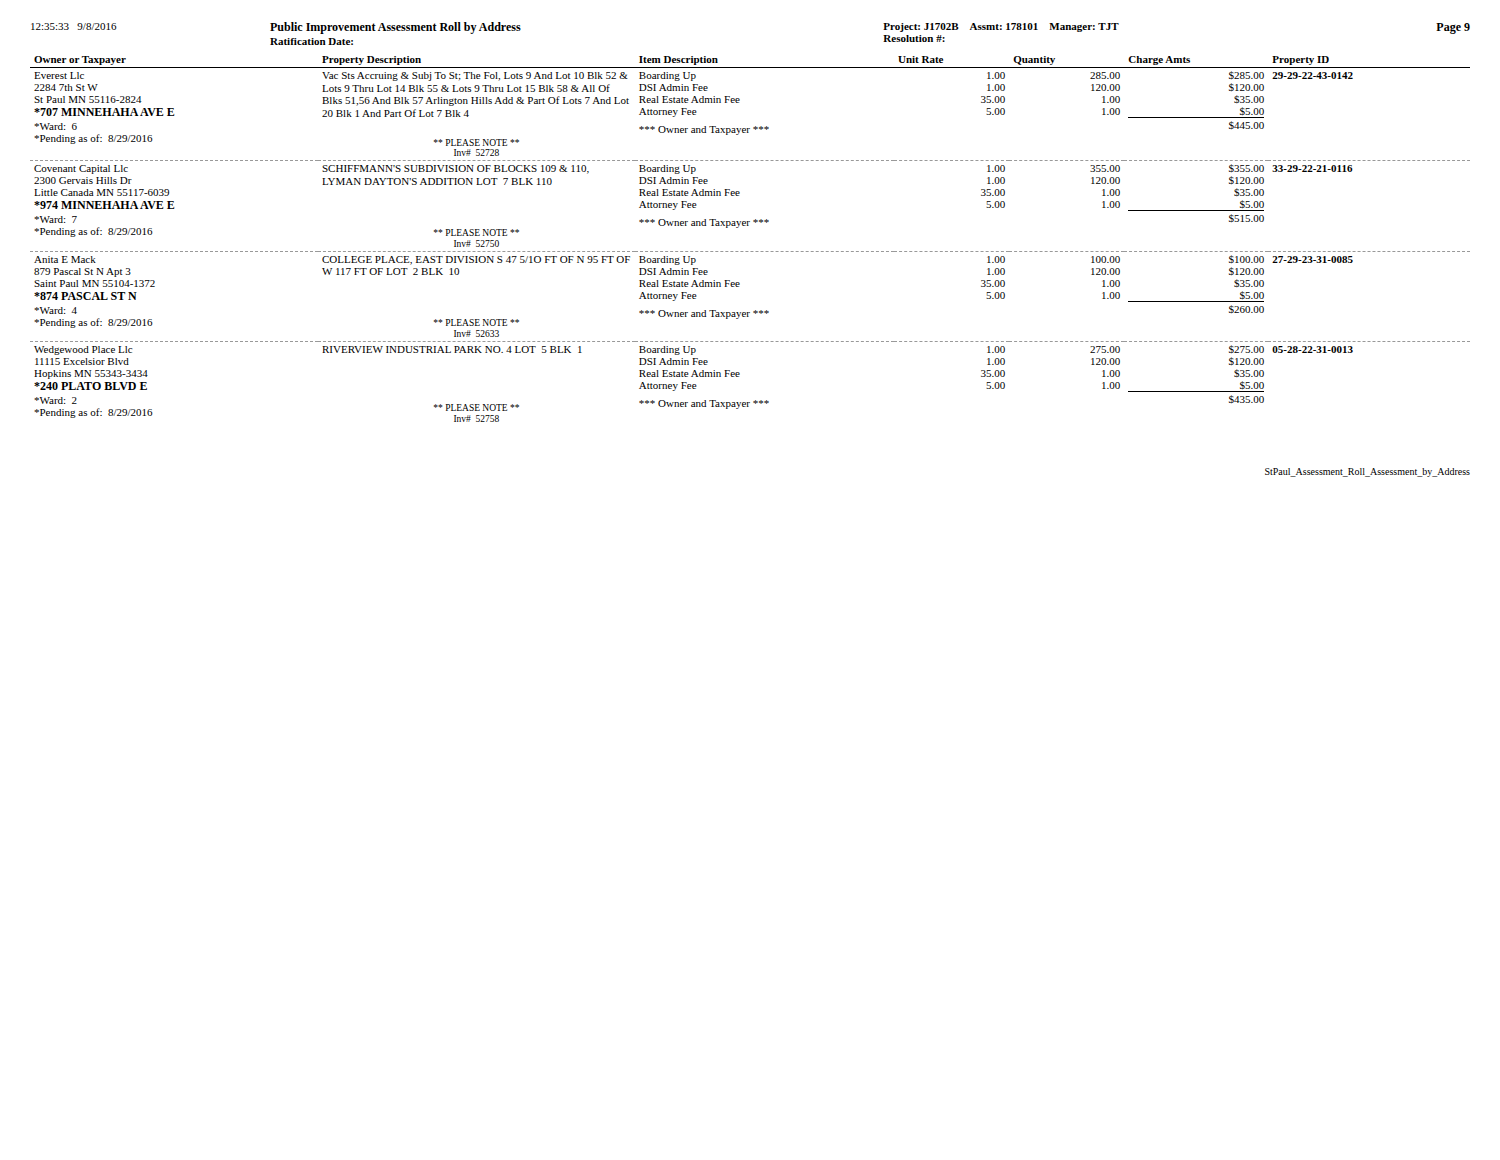12:35:33 9/8/2016
Public Improvement Assessment Roll by Address
Ratification Date:
Project: J1702B Assmt: 178101 Manager: TJT
Resolution #:
Page 9
| Owner or Taxpayer | Property Description | Item Description | Unit Rate | Quantity | Charge Amts | Property ID |
| --- | --- | --- | --- | --- | --- | --- |
| Everest Llc 2284 7th St W St Paul MN 55116-2824 *707 MINNEHAHA AVE E *Ward: 6 *Pending as of: 8/29/2016 | Vac Sts Accruing & Subj To St; The Fol, Lots 9 And Lot 10 Blk 52 & Lots 9 Thru Lot 14 Blk 55 & Lots 9 Thru Lot 15 Blk 58 & All Of Blks 51,56 And Blk 57 Arlington Hills Add & Part Of Lots 7 And Lot 20 Blk 1 And Part Of Lot 7 Blk 4 ** PLEASE NOTE ** Inv# 52728 | Boarding Up DSI Admin Fee Real Estate Admin Fee Attorney Fee *** Owner and Taxpayer *** | 1.00 1.00 35.00 5.00 | 285.00 120.00 1.00 1.00 | $285.00 $120.00 $35.00 $5.00 $445.00 | 29-29-22-43-0142 |
| Covenant Capital Llc 2300 Gervais Hills Dr Little Canada MN 55117-6039 *974 MINNEHAHA AVE E *Ward: 7 *Pending as of: 8/29/2016 | SCHIFFMANN'S SUBDIVISION OF BLOCKS 109 & 110, LYMAN DAYTON'S ADDITION LOT 7 BLK 110 ** PLEASE NOTE ** Inv# 52750 | Boarding Up DSI Admin Fee Real Estate Admin Fee Attorney Fee *** Owner and Taxpayer *** | 1.00 1.00 35.00 5.00 | 355.00 120.00 1.00 1.00 | $355.00 $120.00 $35.00 $5.00 $515.00 | 33-29-22-21-0116 |
| Anita E Mack 879 Pascal St N Apt 3 Saint Paul MN 55104-1372 *874 PASCAL ST N *Ward: 4 *Pending as of: 8/29/2016 | COLLEGE PLACE, EAST DIVISION S 47 5/1O FT OF N 95 FT OF W 117 FT OF LOT 2 BLK 10 ** PLEASE NOTE ** Inv# 52633 | Boarding Up DSI Admin Fee Real Estate Admin Fee Attorney Fee *** Owner and Taxpayer *** | 1.00 1.00 35.00 5.00 | 100.00 120.00 1.00 1.00 | $100.00 $120.00 $35.00 $5.00 $260.00 | 27-29-23-31-0085 |
| Wedgewood Place Llc 11115 Excelsior Blvd Hopkins MN 55343-3434 *240 PLATO BLVD E *Ward: 2 *Pending as of: 8/29/2016 | RIVERVIEW INDUSTRIAL PARK NO. 4 LOT 5 BLK 1 ** PLEASE NOTE ** Inv# 52758 | Boarding Up DSI Admin Fee Real Estate Admin Fee Attorney Fee *** Owner and Taxpayer *** | 1.00 1.00 35.00 5.00 | 275.00 120.00 1.00 1.00 | $275.00 $120.00 $35.00 $5.00 $435.00 | 05-28-22-31-0013 |
StPaul_Assessment_Roll_Assessment_by_Address